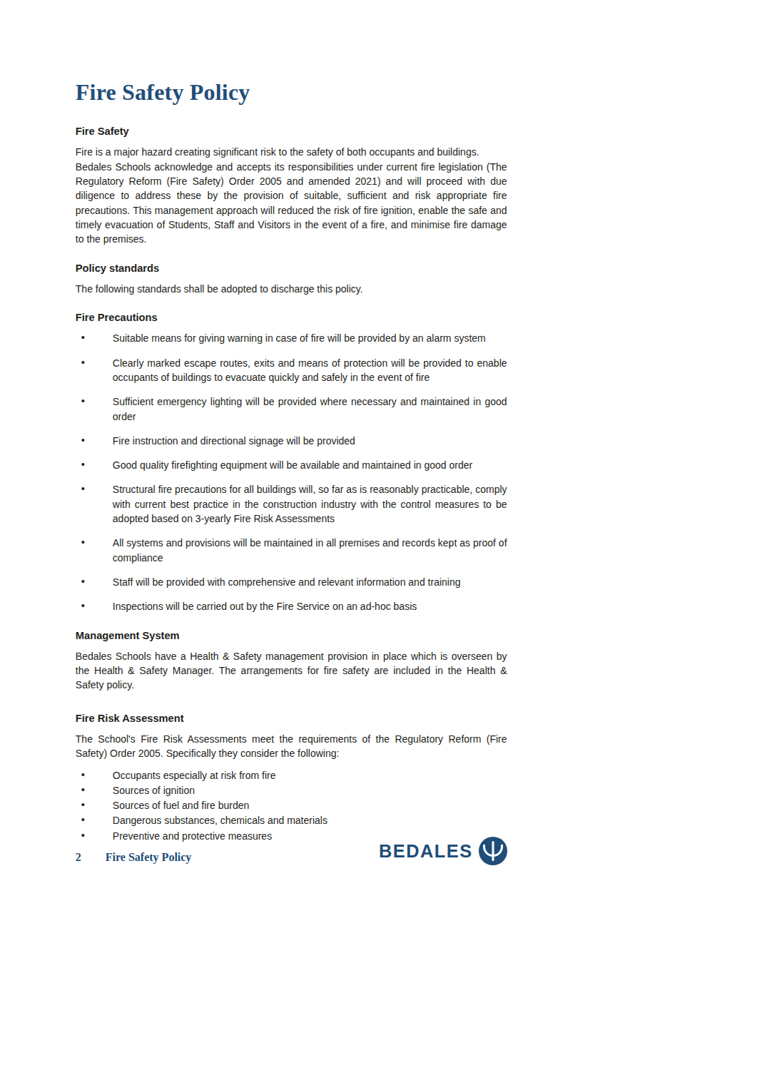Fire Safety Policy
Fire Safety
Fire is a major hazard creating significant risk to the safety of both occupants and buildings.
Bedales Schools acknowledge and accepts its responsibilities under current fire legislation (The Regulatory Reform (Fire Safety) Order 2005 and amended 2021) and will proceed with due diligence to address these by the provision of suitable, sufficient and risk appropriate fire precautions. This management approach will reduced the risk of fire ignition, enable the safe and timely evacuation of Students, Staff and Visitors in the event of a fire, and minimise fire damage to the premises.
Policy standards
The following standards shall be adopted to discharge this policy.
Fire Precautions
Suitable means for giving warning in case of fire will be provided by an alarm system
Clearly marked escape routes, exits and means of protection will be provided to enable occupants of buildings to evacuate quickly and safely in the event of fire
Sufficient emergency lighting will be provided where necessary and maintained in good order
Fire instruction and directional signage will be provided
Good quality firefighting equipment will be available and maintained in good order
Structural fire precautions for all buildings will, so far as is reasonably practicable, comply with current best practice in the construction industry with the control measures to be adopted based on 3-yearly Fire Risk Assessments
All systems and provisions will be maintained in all premises and records kept as proof of compliance
Staff will be provided with comprehensive and relevant information and training
Inspections will be carried out by the Fire Service on an ad-hoc basis
Management System
Bedales Schools have a Health & Safety management provision in place which is overseen by the Health & Safety Manager. The arrangements for fire safety are included in the Health & Safety policy.
Fire Risk Assessment
The School's Fire Risk Assessments meet the requirements of the Regulatory Reform (Fire Safety) Order 2005. Specifically they consider the following:
Occupants especially at risk from fire
Sources of ignition
Sources of fuel and fire burden
Dangerous substances, chemicals and materials
Preventive and protective measures
2 Fire Safety Policy
BEDALES